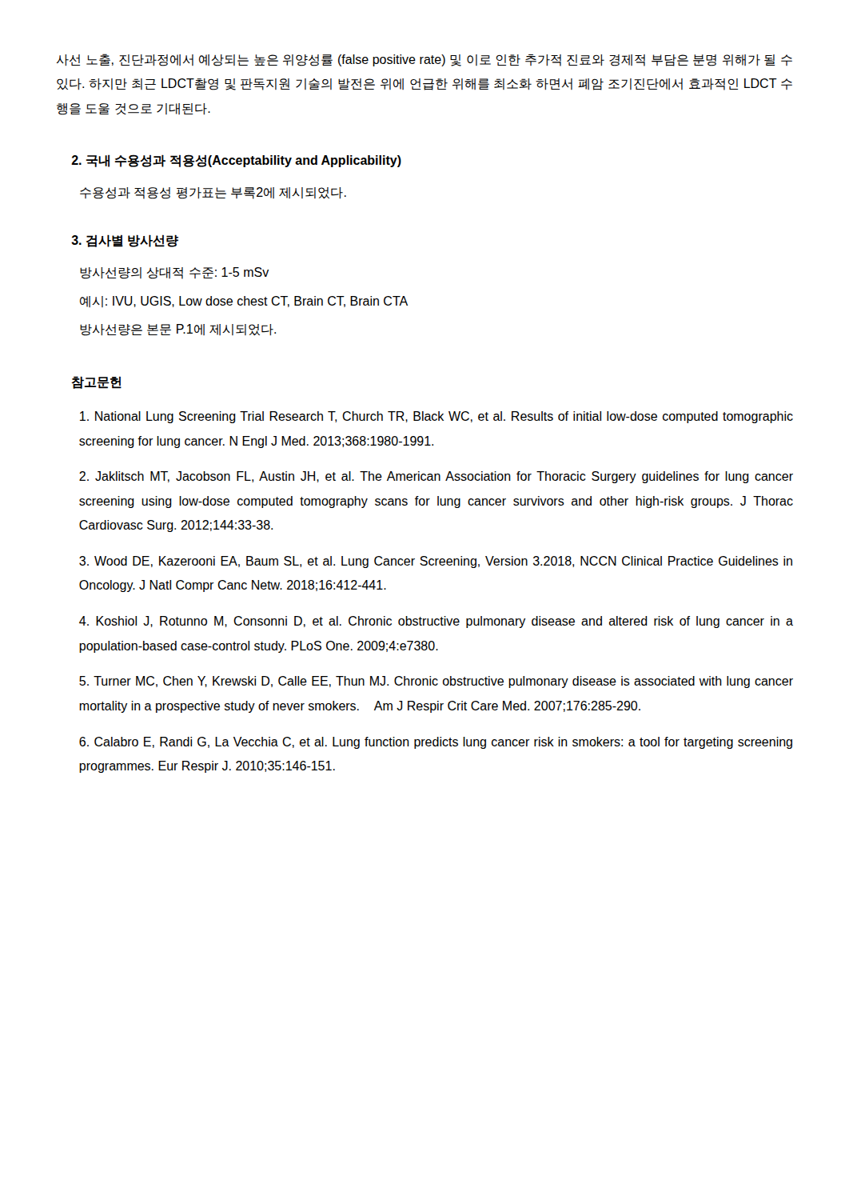사선 노출, 진단과정에서 예상되는 높은 위양성률 (false positive rate) 및 이로 인한 추가적 진료와 경제적 부담은 분명 위해가 될 수 있다. 하지만 최근 LDCT촬영 및 판독지원 기술의 발전은 위에 언급한 위해를 최소화 하면서 폐암 조기진단에서 효과적인 LDCT 수행을 도울 것으로 기대된다.
2. 국내 수용성과 적용성(Acceptability and Applicability)
수용성과 적용성 평가표는 부록2에 제시되었다.
3. 검사별 방사선량
방사선량의 상대적 수준: 1-5 mSv
예시: IVU, UGIS, Low dose chest CT, Brain CT, Brain CTA
방사선량은 본문 P.1에 제시되었다.
참고문헌
National Lung Screening Trial Research T, Church TR, Black WC, et al. Results of initial low-dose computed tomographic screening for lung cancer. N Engl J Med. 2013;368:1980-1991.
Jaklitsch MT, Jacobson FL, Austin JH, et al. The American Association for Thoracic Surgery guidelines for lung cancer screening using low-dose computed tomography scans for lung cancer survivors and other high-risk groups. J Thorac Cardiovasc Surg. 2012;144:33-38.
Wood DE, Kazerooni EA, Baum SL, et al. Lung Cancer Screening, Version 3.2018, NCCN Clinical Practice Guidelines in Oncology. J Natl Compr Canc Netw. 2018;16:412-441.
Koshiol J, Rotunno M, Consonni D, et al. Chronic obstructive pulmonary disease and altered risk of lung cancer in a population-based case-control study. PLoS One. 2009;4:e7380.
Turner MC, Chen Y, Krewski D, Calle EE, Thun MJ. Chronic obstructive pulmonary disease is associated with lung cancer mortality in a prospective study of never smokers. Am J Respir Crit Care Med. 2007;176:285-290.
Calabro E, Randi G, La Vecchia C, et al. Lung function predicts lung cancer risk in smokers: a tool for targeting screening programmes. Eur Respir J. 2010;35:146-151.